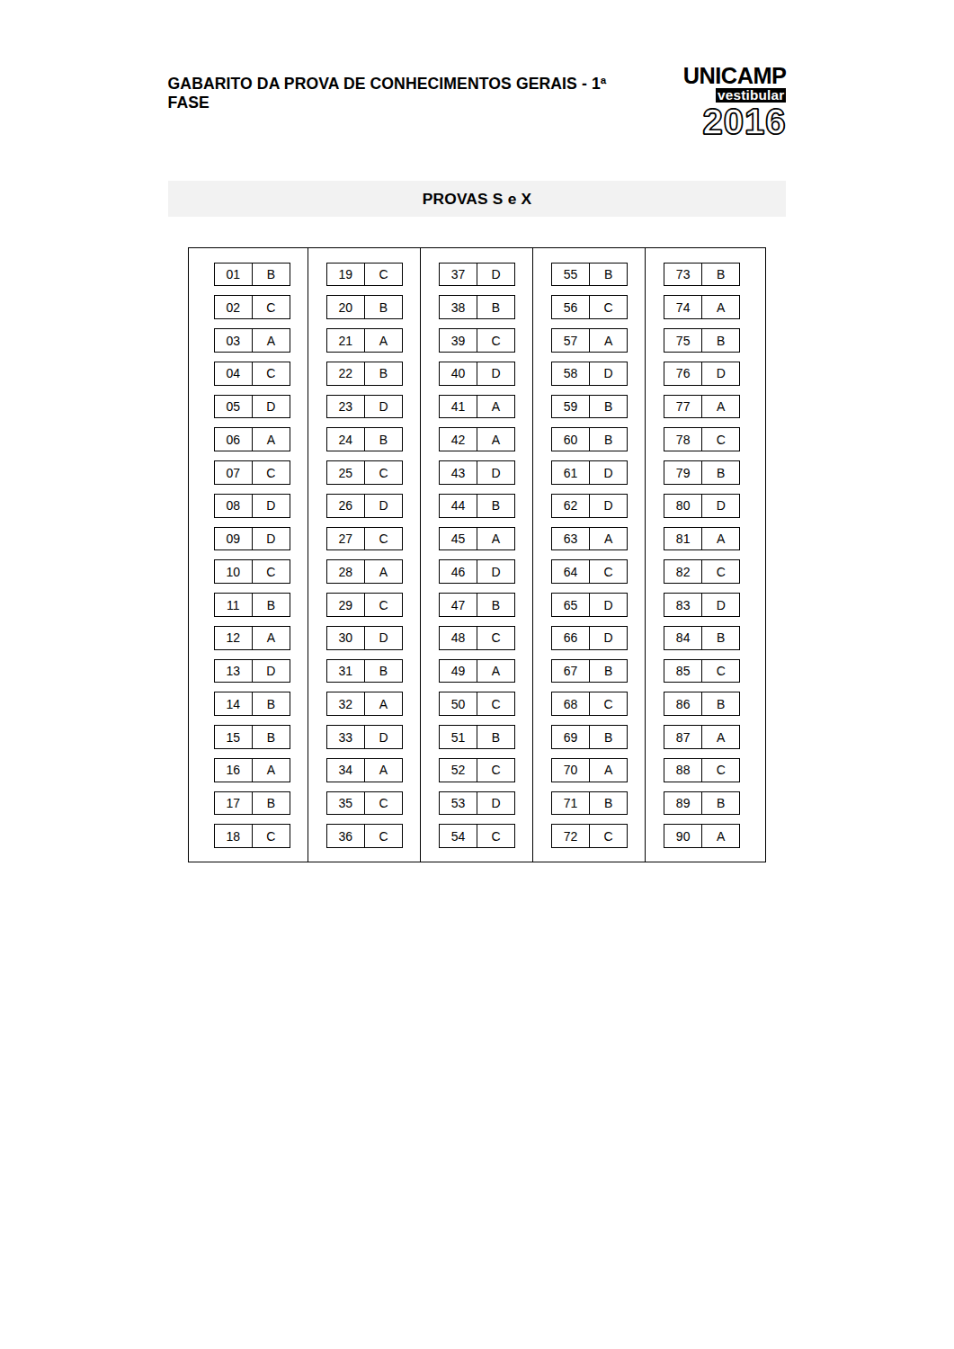GABARITO DA PROVA DE CONHECIMENTOS GERAIS - 1ª FASE
UNICAMP vestibular 2016
PROVAS S e X
01 B
02 C
03 A
04 C
05 D
06 A
07 C
08 D
09 D
10 C
11 B
12 A
13 D
14 B
15 B
16 A
17 B
18 C
19 C
20 B
21 A
22 B
23 D
24 B
25 C
26 D
27 C
28 A
29 C
30 D
31 B
32 A
33 D
34 A
35 C
36 C
37 D
38 B
39 C
40 D
41 A
42 A
43 D
44 B
45 A
46 D
47 B
48 C
49 A
50 C
51 B
52 C
53 D
54 C
55 B
56 C
57 A
58 D
59 B
60 B
61 D
62 D
63 A
64 C
65 D
66 D
67 B
68 C
69 B
70 A
71 B
72 C
73 B
74 A
75 B
76 D
77 A
78 C
79 B
80 D
81 A
82 C
83 D
84 B
85 C
86 B
87 A
88 C
89 B
90 A